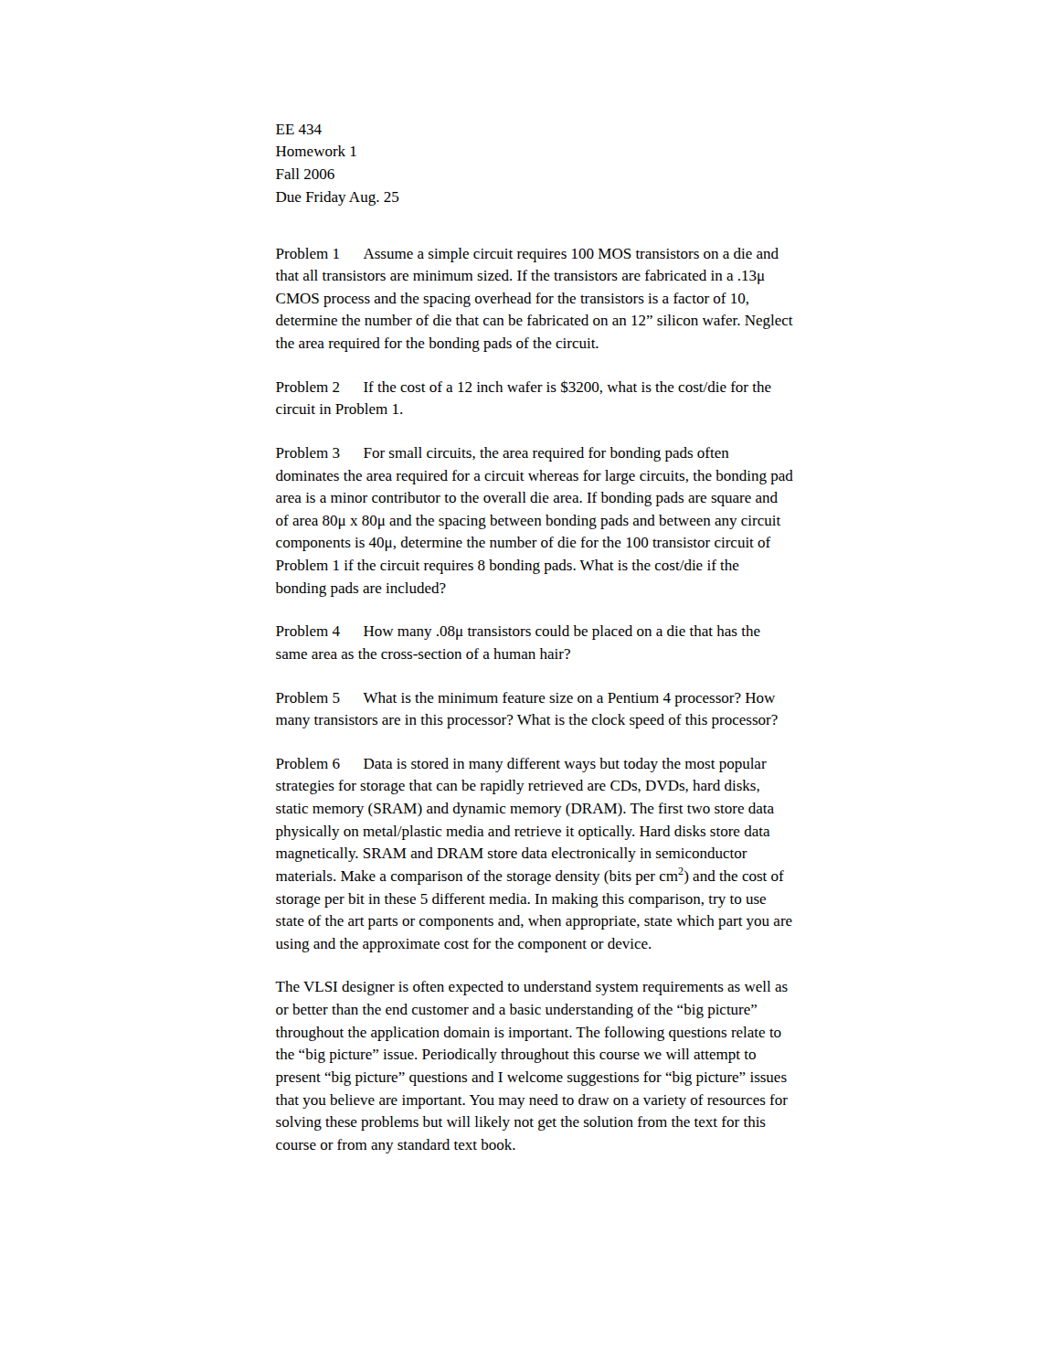EE 434
Homework 1
Fall 2006
Due Friday Aug. 25
Problem 1 Assume a simple circuit requires 100 MOS transistors on a die and that all transistors are minimum sized. If the transistors are fabricated in a .13μ CMOS process and the spacing overhead for the transistors is a factor of 10, determine the number of die that can be fabricated on an 12” silicon wafer. Neglect the area required for the bonding pads of the circuit.
Problem 2 If the cost of a 12 inch wafer is $3200, what is the cost/die for the circuit in Problem 1.
Problem 3 For small circuits, the area required for bonding pads often dominates the area required for a circuit whereas for large circuits, the bonding pad area is a minor contributor to the overall die area. If bonding pads are square and of area 80μ x 80μ and the spacing between bonding pads and between any circuit components is 40μ, determine the number of die for the 100 transistor circuit of Problem 1 if the circuit requires 8 bonding pads. What is the cost/die if the bonding pads are included?
Problem 4 How many .08μ transistors could be placed on a die that has the same area as the cross-section of a human hair?
Problem 5 What is the minimum feature size on a Pentium 4 processor? How many transistors are in this processor? What is the clock speed of this processor?
Problem 6 Data is stored in many different ways but today the most popular strategies for storage that can be rapidly retrieved are CDs, DVDs, hard disks, static memory (SRAM) and dynamic memory (DRAM). The first two store data physically on metal/plastic media and retrieve it optically. Hard disks store data magnetically. SRAM and DRAM store data electronically in semiconductor materials. Make a comparison of the storage density (bits per cm2) and the cost of storage per bit in these 5 different media. In making this comparison, try to use state of the art parts or components and, when appropriate, state which part you are using and the approximate cost for the component or device.
The VLSI designer is often expected to understand system requirements as well as or better than the end customer and a basic understanding of the “big picture” throughout the application domain is important. The following questions relate to the “big picture” issue. Periodically throughout this course we will attempt to present “big picture” questions and I welcome suggestions for “big picture” issues that you believe are important. You may need to draw on a variety of resources for solving these problems but will likely not get the solution from the text for this course or from any standard text book.